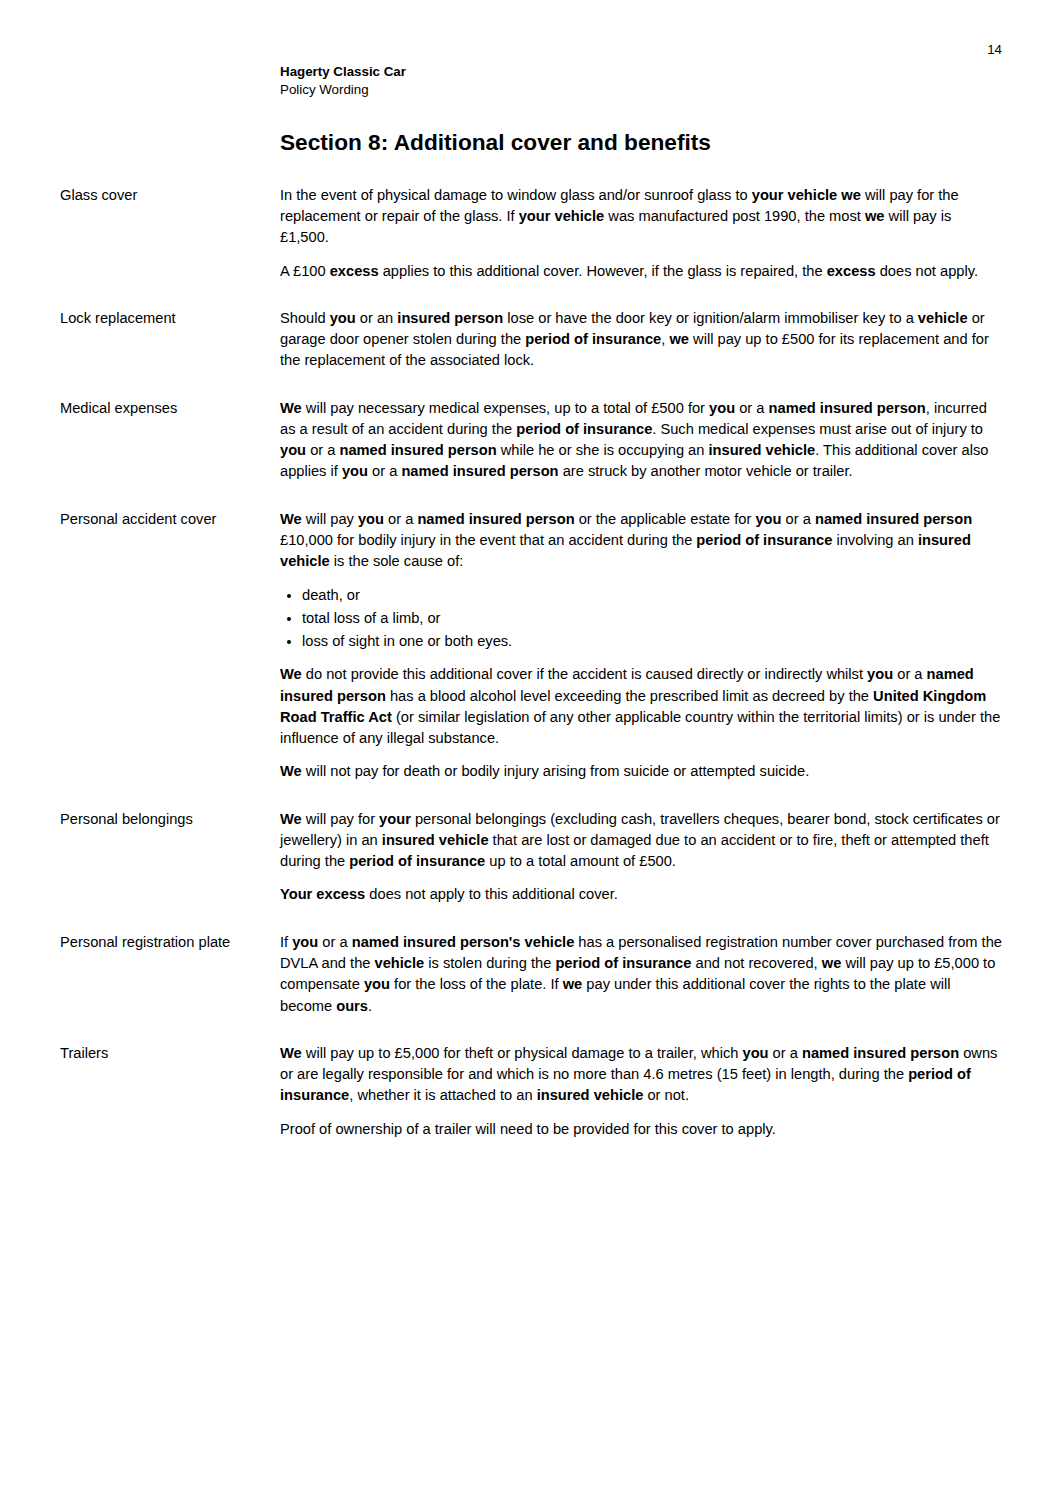14
Hagerty Classic Car
Policy Wording
Section 8: Additional cover and benefits
Glass cover
In the event of physical damage to window glass and/or sunroof glass to your vehicle we will pay for the replacement or repair of the glass. If your vehicle was manufactured post 1990, the most we will pay is £1,500.
A £100 excess applies to this additional cover. However, if the glass is repaired, the excess does not apply.
Lock replacement
Should you or an insured person lose or have the door key or ignition/alarm immobiliser key to a vehicle or garage door opener stolen during the period of insurance, we will pay up to £500 for its replacement and for the replacement of the associated lock.
Medical expenses
We will pay necessary medical expenses, up to a total of £500 for you or a named insured person, incurred as a result of an accident during the period of insurance. Such medical expenses must arise out of injury to you or a named insured person while he or she is occupying an insured vehicle. This additional cover also applies if you or a named insured person are struck by another motor vehicle or trailer.
Personal accident cover
We will pay you or a named insured person or the applicable estate for you or a named insured person £10,000 for bodily injury in the event that an accident during the period of insurance involving an insured vehicle is the sole cause of:
death, or
total loss of a limb, or
loss of sight in one or both eyes.
We do not provide this additional cover if the accident is caused directly or indirectly whilst you or a named insured person has a blood alcohol level exceeding the prescribed limit as decreed by the United Kingdom Road Traffic Act (or similar legislation of any other applicable country within the territorial limits) or is under the influence of any illegal substance.
We will not pay for death or bodily injury arising from suicide or attempted suicide.
Personal belongings
We will pay for your personal belongings (excluding cash, travellers cheques, bearer bond, stock certificates or jewellery) in an insured vehicle that are lost or damaged due to an accident or to fire, theft or attempted theft during the period of insurance up to a total amount of £500.
Your excess does not apply to this additional cover.
Personal registration plate
If you or a named insured person's vehicle has a personalised registration number cover purchased from the DVLA and the vehicle is stolen during the period of insurance and not recovered, we will pay up to £5,000 to compensate you for the loss of the plate. If we pay under this additional cover the rights to the plate will become ours.
Trailers
We will pay up to £5,000 for theft or physical damage to a trailer, which you or a named insured person owns or are legally responsible for and which is no more than 4.6 metres (15 feet) in length, during the period of insurance, whether it is attached to an insured vehicle or not.
Proof of ownership of a trailer will need to be provided for this cover to apply.